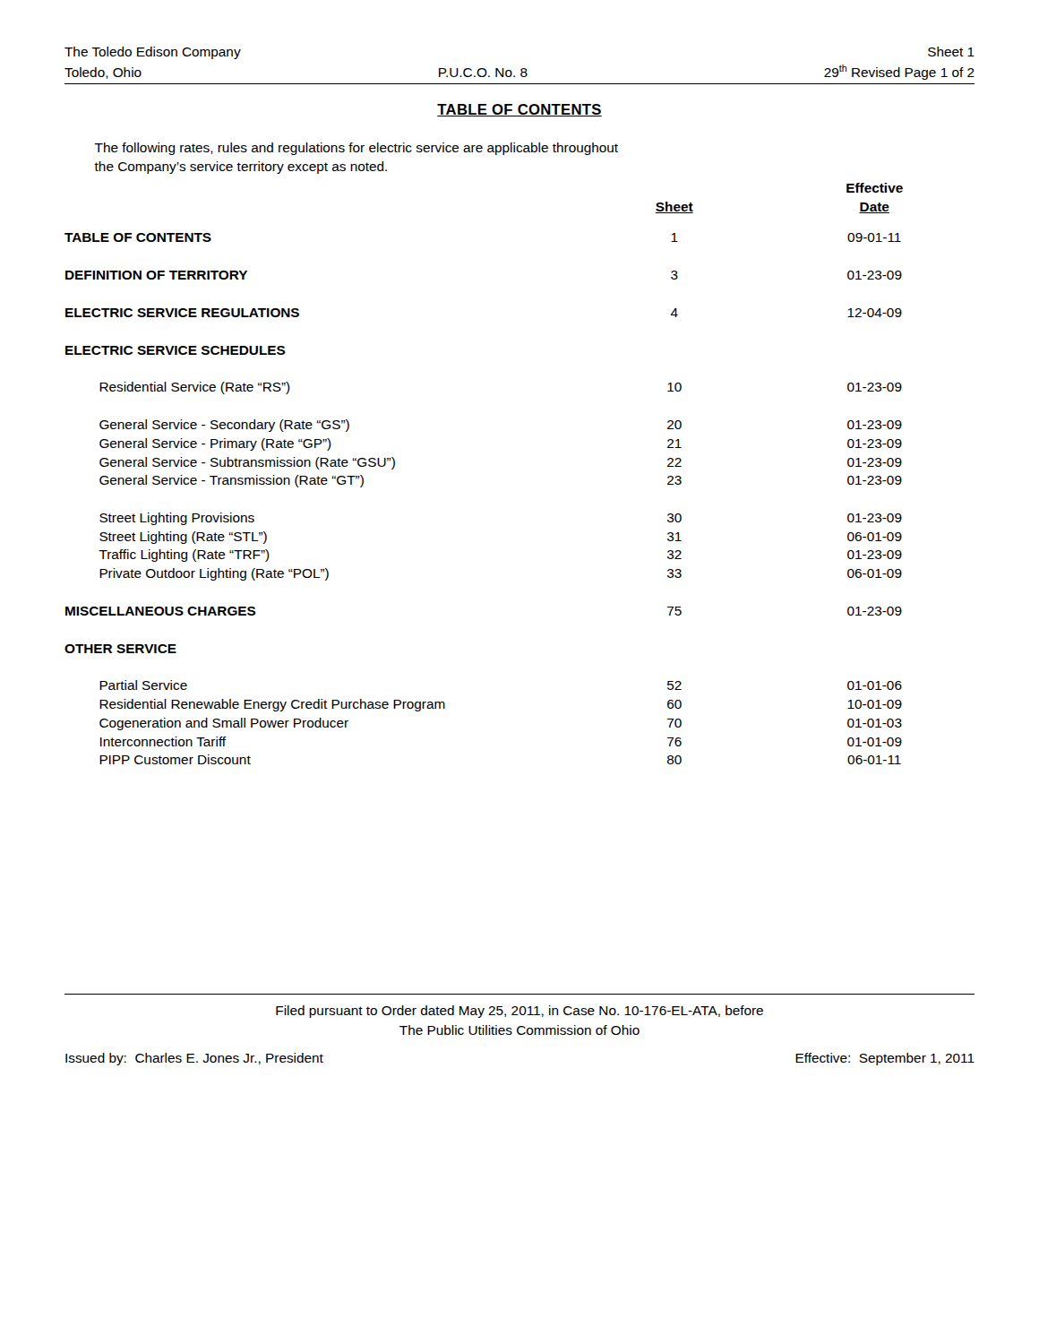The Toledo Edison Company
Sheet 1
Toledo, Ohio
P.U.C.O. No. 8
29th Revised Page 1 of 2
TABLE OF CONTENTS
The following rates, rules and regulations for electric service are applicable throughout the Company’s service territory except as noted.
| | | Effective |
| | Sheet | Date |
| TABLE OF CONTENTS | 1 | 09-01-11 |
| DEFINITION OF TERRITORY | 3 | 01-23-09 |
| ELECTRIC SERVICE REGULATIONS | 4 | 12-04-09 |
| ELECTRIC SERVICE SCHEDULES | | |
| Residential Service (Rate “RS”) | 10 | 01-23-09 |
| General Service - Secondary (Rate “GS”) | 20 | 01-23-09 |
| General Service - Primary (Rate “GP”) | 21 | 01-23-09 |
| General Service - Subtransmission (Rate “GSU”) | 22 | 01-23-09 |
| General Service - Transmission (Rate “GT”) | 23 | 01-23-09 |
| Street Lighting Provisions | 30 | 01-23-09 |
| Street Lighting (Rate “STL”) | 31 | 06-01-09 |
| Traffic Lighting (Rate “TRF”) | 32 | 01-23-09 |
| Private Outdoor Lighting (Rate “POL”) | 33 | 06-01-09 |
| MISCELLANEOUS CHARGES | 75 | 01-23-09 |
| OTHER SERVICE | | |
| Partial Service | 52 | 01-01-06 |
| Residential Renewable Energy Credit Purchase Program | 60 | 10-01-09 |
| Cogeneration and Small Power Producer | 70 | 01-01-03 |
| Interconnection Tariff | 76 | 01-01-09 |
| PIPP Customer Discount | 80 | 06-01-11 |
Filed pursuant to Order dated May 25, 2011, in Case No. 10-176-EL-ATA, before
The Public Utilities Commission of Ohio
Issued by: Charles E. Jones Jr., President
Effective: September 1, 2011